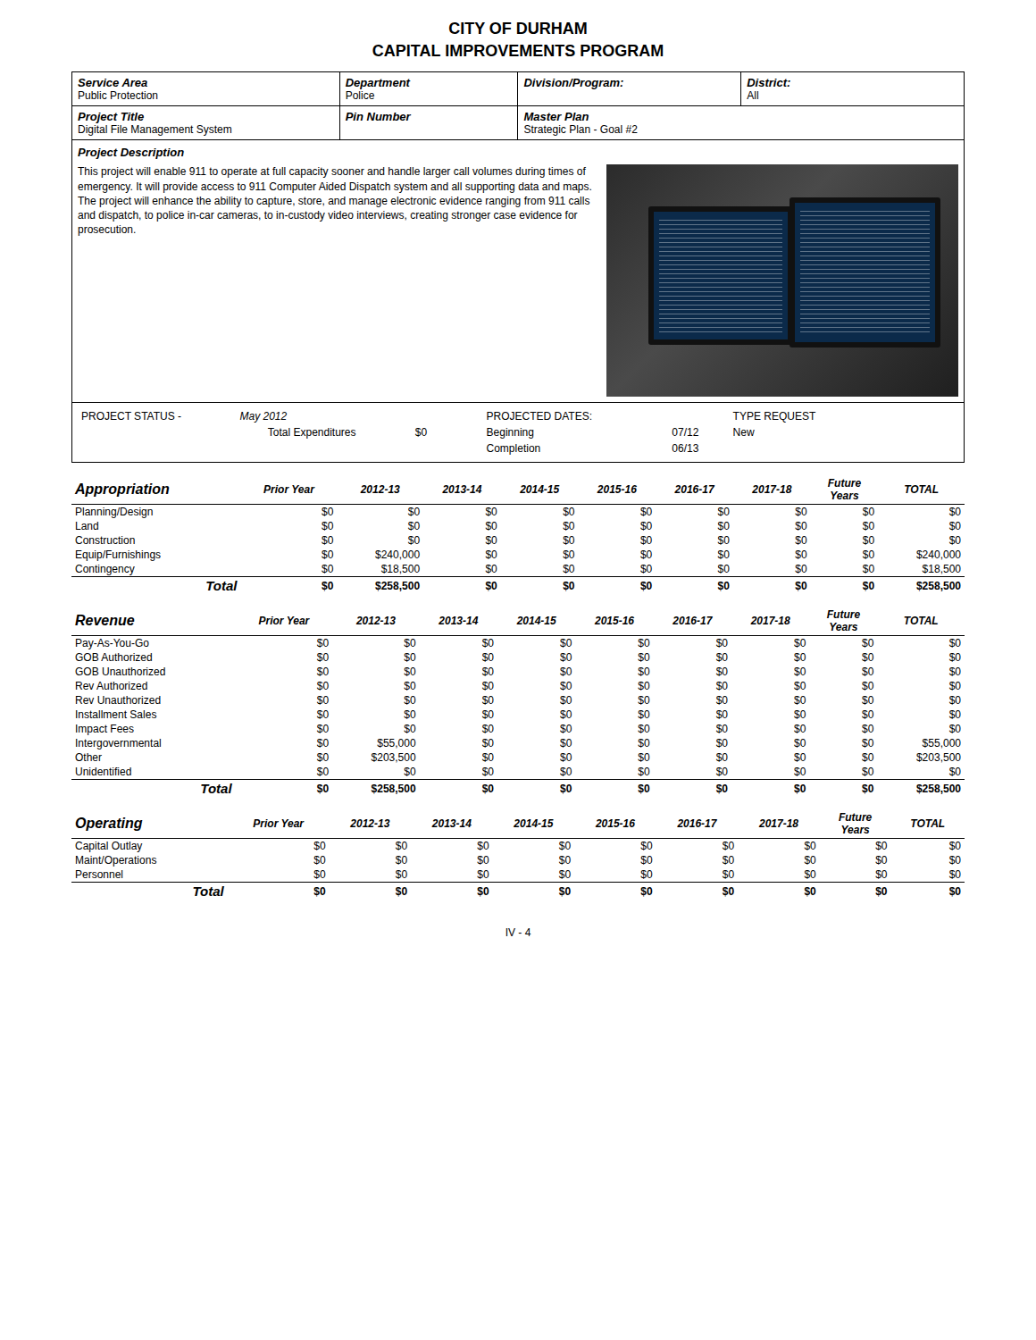CITY OF DURHAM
CAPITAL IMPROVEMENTS PROGRAM
| Service Area Public Protection | Department Police | Division/Program: | District: All |
| Project Title Digital File Management System | Pin Number | Master Plan Strategic Plan - Goal #2 |
Project Description
This project will enable 911 to operate at full capacity sooner and handle larger call volumes during times of emergency. It will provide access to 911 Computer Aided Dispatch system and all supporting data and maps. The project will enhance the ability to capture, store, and manage electronic evidence ranging from 911 calls and dispatch, to police in-car cameras, to in-custody video interviews, creating stronger case evidence for prosecution.
| PROJECT STATUS - | May 2012 | | PROJECTED DATES: | | TYPE REQUEST | |
| Total Expenditures | $0 | Beginning | 07/12 | New | |
| | Completion | 06/13 | | |
| Appropriation | Prior Year | 2012-13 | 2013-14 | 2014-15 | 2015-16 | 2016-17 | 2017-18 | Future Years | TOTAL |
| --- | --- | --- | --- | --- | --- | --- | --- | --- | --- |
| Planning/Design | $0 | $0 | $0 | $0 | $0 | $0 | $0 | $0 | $0 |
| Land | $0 | $0 | $0 | $0 | $0 | $0 | $0 | $0 | $0 |
| Construction | $0 | $0 | $0 | $0 | $0 | $0 | $0 | $0 | $0 |
| Equip/Furnishings | $0 | $240,000 | $0 | $0 | $0 | $0 | $0 | $0 | $240,000 |
| Contingency | $0 | $18,500 | $0 | $0 | $0 | $0 | $0 | $0 | $18,500 |
| Total | $0 | $258,500 | $0 | $0 | $0 | $0 | $0 | $0 | $258,500 |
| Revenue | Prior Year | 2012-13 | 2013-14 | 2014-15 | 2015-16 | 2016-17 | 2017-18 | Future Years | TOTAL |
| --- | --- | --- | --- | --- | --- | --- | --- | --- | --- |
| Pay-As-You-Go | $0 | $0 | $0 | $0 | $0 | $0 | $0 | $0 | $0 |
| GOB Authorized | $0 | $0 | $0 | $0 | $0 | $0 | $0 | $0 | $0 |
| GOB Unauthorized | $0 | $0 | $0 | $0 | $0 | $0 | $0 | $0 | $0 |
| Rev Authorized | $0 | $0 | $0 | $0 | $0 | $0 | $0 | $0 | $0 |
| Rev Unauthorized | $0 | $0 | $0 | $0 | $0 | $0 | $0 | $0 | $0 |
| Installment Sales | $0 | $0 | $0 | $0 | $0 | $0 | $0 | $0 | $0 |
| Impact Fees | $0 | $0 | $0 | $0 | $0 | $0 | $0 | $0 | $0 |
| Intergovernmental | $0 | $55,000 | $0 | $0 | $0 | $0 | $0 | $0 | $55,000 |
| Other | $0 | $203,500 | $0 | $0 | $0 | $0 | $0 | $0 | $203,500 |
| Unidentified | $0 | $0 | $0 | $0 | $0 | $0 | $0 | $0 | $0 |
| Total | $0 | $258,500 | $0 | $0 | $0 | $0 | $0 | $0 | $258,500 |
| Operating | Prior Year | 2012-13 | 2013-14 | 2014-15 | 2015-16 | 2016-17 | 2017-18 | Future Years | TOTAL |
| --- | --- | --- | --- | --- | --- | --- | --- | --- | --- |
| Capital Outlay | $0 | $0 | $0 | $0 | $0 | $0 | $0 | $0 | $0 |
| Maint/Operations | $0 | $0 | $0 | $0 | $0 | $0 | $0 | $0 | $0 |
| Personnel | $0 | $0 | $0 | $0 | $0 | $0 | $0 | $0 | $0 |
| Total | $0 | $0 | $0 | $0 | $0 | $0 | $0 | $0 | $0 |
IV - 4